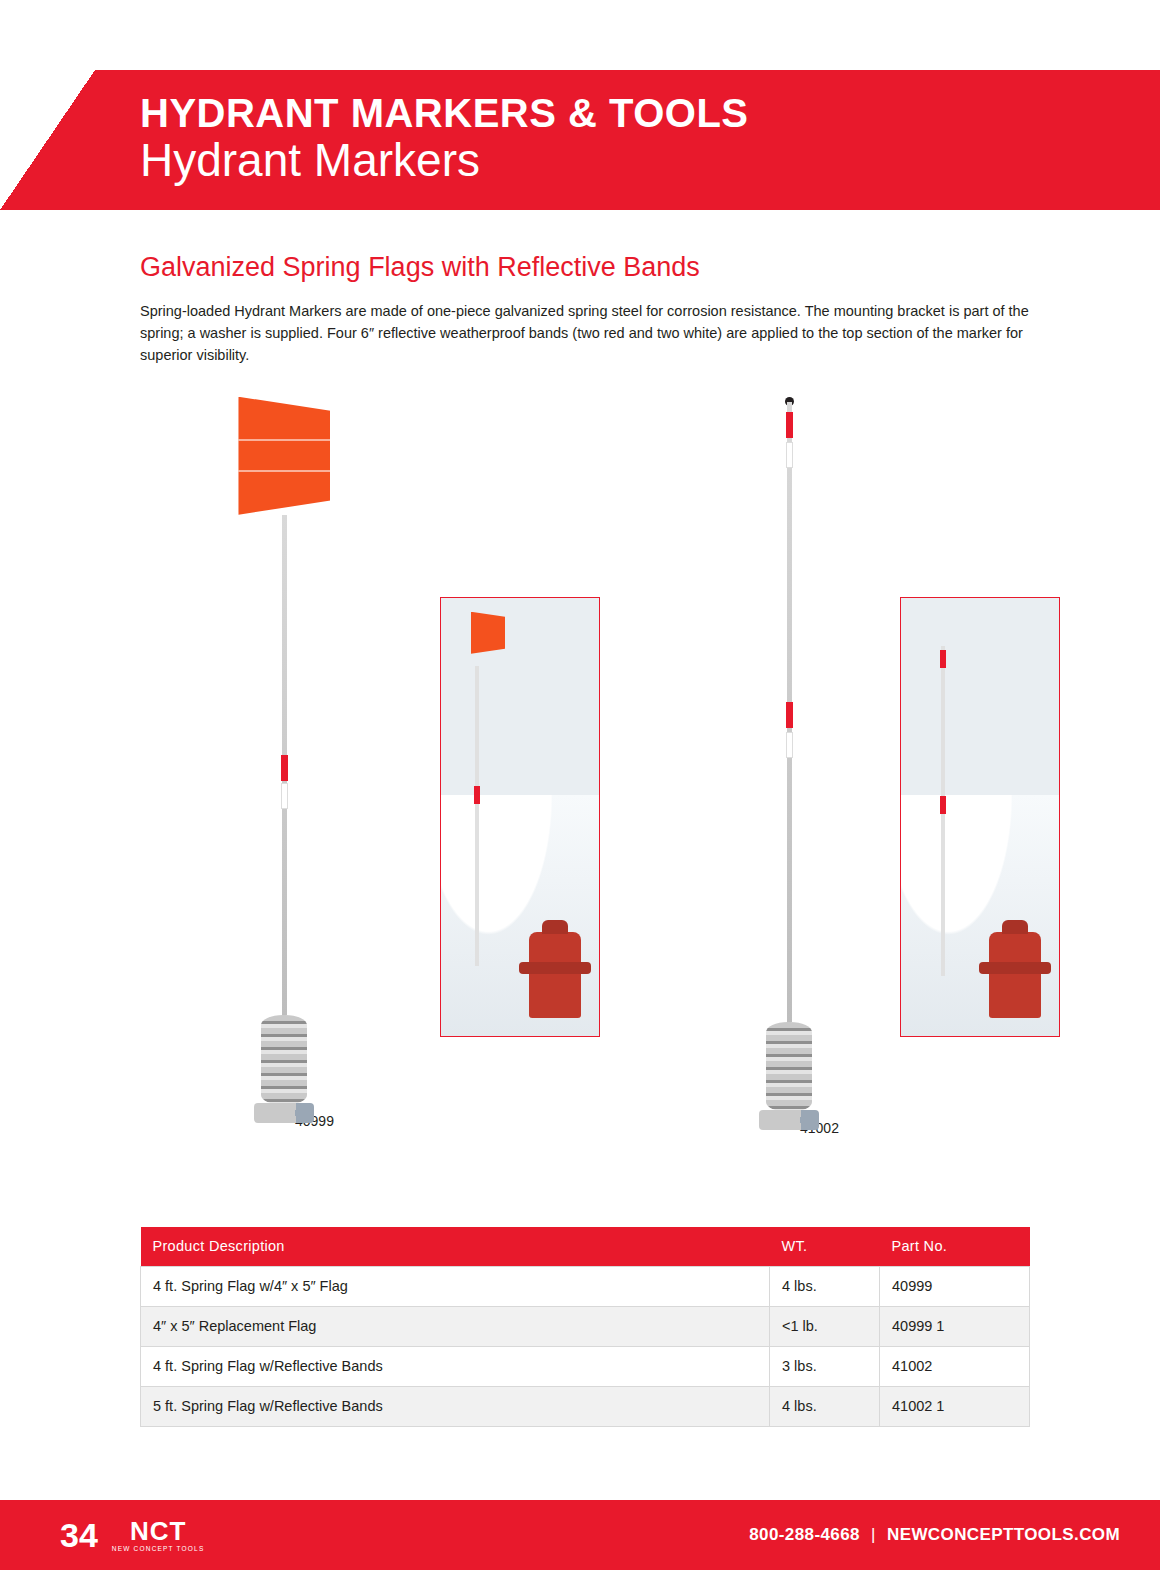Hydrant Markers & Tools
Hydrant Markers
Galvanized Spring Flags with Reflective Bands
Spring-loaded Hydrant Markers are made of one-piece galvanized spring steel for corrosion resistance. The mounting bracket is part of the spring; a washer is supplied. Four 6″ reflective weatherproof bands (two red and two white) are applied to the top section of the marker for superior visibility.
40999
41002
| Product Description | WT. | Part No. |
| --- | --- | --- |
| 4 ft. Spring Flag w/4″ x 5″ Flag | 4 lbs. | 40999 |
| 4″ x 5″ Replacement Flag | <1 lb. | 40999 1 |
| 4 ft. Spring Flag w/Reflective Bands | 3 lbs. | 41002 |
| 5 ft. Spring Flag w/Reflective Bands | 4 lbs. | 41002 1 |
34 NCT NEW CONCEPT TOOLS
800-288-4668 | NEWCONCEPTTOOLS.COM